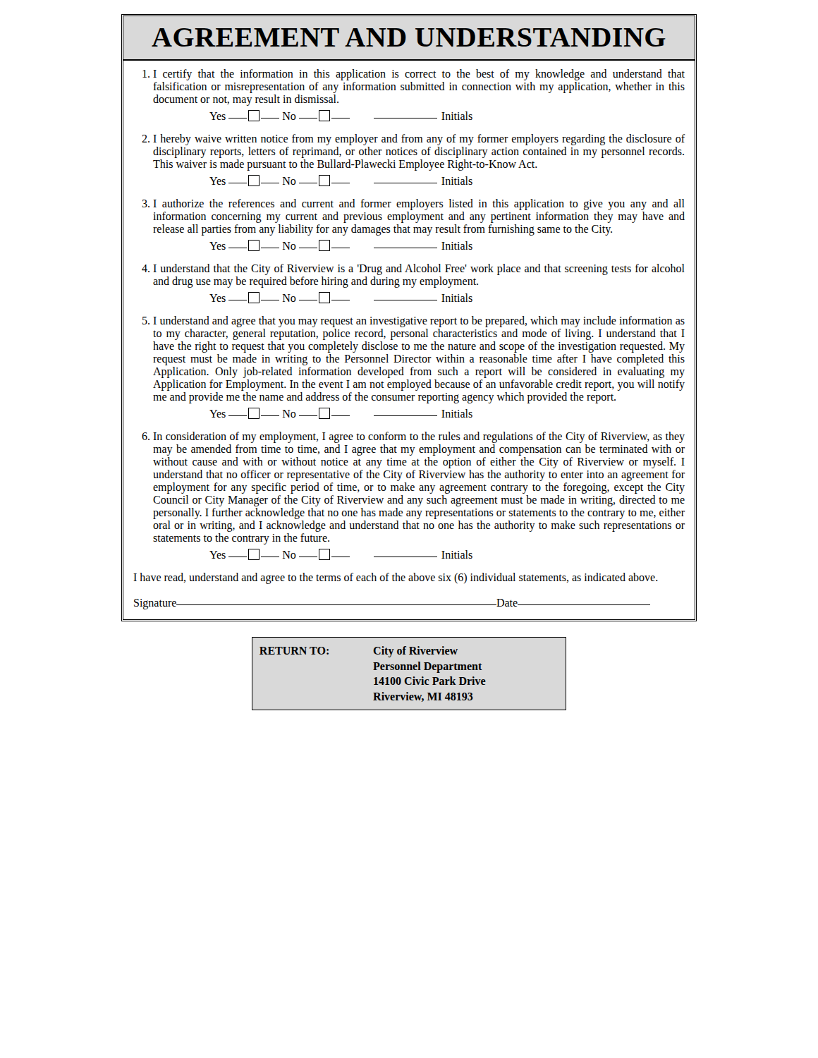AGREEMENT AND UNDERSTANDING
I certify that the information in this application is correct to the best of my knowledge and understand that falsification or misrepresentation of any information submitted in connection with my application, whether in this document or not, may result in dismissal.
Yes No Initials
I hereby waive written notice from my employer and from any of my former employers regarding the disclosure of disciplinary reports, letters of reprimand, or other notices of disciplinary action contained in my personnel records. This waiver is made pursuant to the Bullard-Plawecki Employee Right-to-Know Act.
Yes No Initials
I authorize the references and current and former employers listed in this application to give you any and all information concerning my current and previous employment and any pertinent information they may have and release all parties from any liability for any damages that may result from furnishing same to the City.
Yes No Initials
I understand that the City of Riverview is a 'Drug and Alcohol Free' work place and that screening tests for alcohol and drug use may be required before hiring and during my employment.
Yes No Initials
I understand and agree that you may request an investigative report to be prepared, which may include information as to my character, general reputation, police record, personal characteristics and mode of living. I understand that I have the right to request that you completely disclose to me the nature and scope of the investigation requested. My request must be made in writing to the Personnel Director within a reasonable time after I have completed this Application. Only job-related information developed from such a report will be considered in evaluating my Application for Employment. In the event I am not employed because of an unfavorable credit report, you will notify me and provide me the name and address of the consumer reporting agency which provided the report.
Yes No Initials
In consideration of my employment, I agree to conform to the rules and regulations of the City of Riverview, as they may be amended from time to time, and I agree that my employment and compensation can be terminated with or without cause and with or without notice at any time at the option of either the City of Riverview or myself. I understand that no officer or representative of the City of Riverview has the authority to enter into an agreement for employment for any specific period of time, or to make any agreement contrary to the foregoing, except the City Council or City Manager of the City of Riverview and any such agreement must be made in writing, directed to me personally. I further acknowledge that no one has made any representations or statements to the contrary to me, either oral or in writing, and I acknowledge and understand that no one has the authority to make such representations or statements to the contrary in the future.
Yes No Initials
I have read, understand and agree to the terms of each of the above six (6) individual statements, as indicated above.
Signature Date
| RETURN TO: | City of Riverview |
| | Personnel Department |
| | 14100 Civic Park Drive |
| | Riverview, MI 48193 |